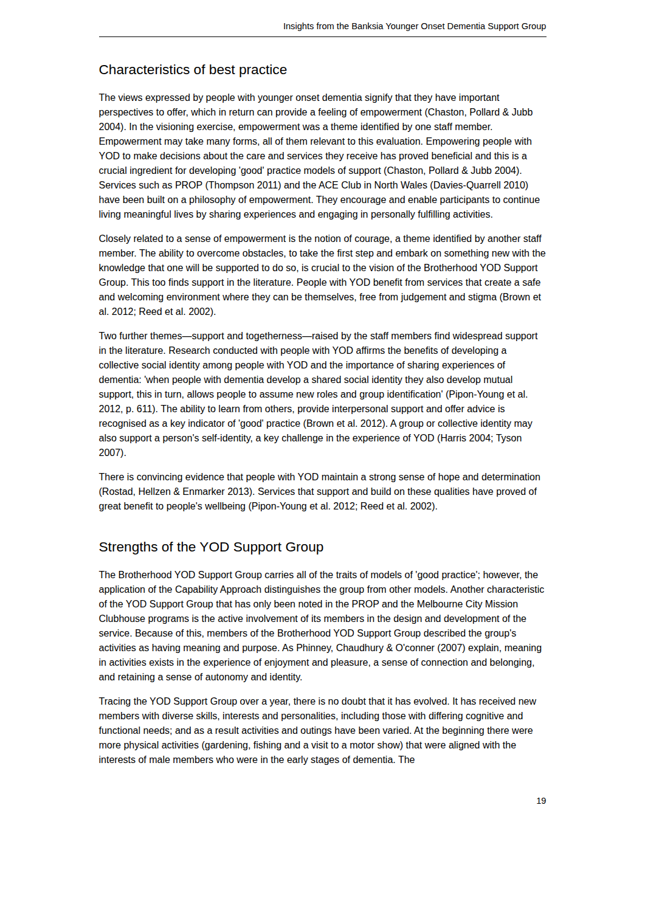Insights from the Banksia Younger Onset Dementia Support Group
Characteristics of best practice
The views expressed by people with younger onset dementia signify that they have important perspectives to offer, which in return can provide a feeling of empowerment (Chaston, Pollard & Jubb 2004). In the visioning exercise, empowerment was a theme identified by one staff member. Empowerment may take many forms, all of them relevant to this evaluation. Empowering people with YOD to make decisions about the care and services they receive has proved beneficial and this is a crucial ingredient for developing 'good' practice models of support (Chaston, Pollard & Jubb 2004). Services such as PROP (Thompson 2011) and the ACE Club in North Wales (Davies-Quarrell 2010) have been built on a philosophy of empowerment. They encourage and enable participants to continue living meaningful lives by sharing experiences and engaging in personally fulfilling activities.
Closely related to a sense of empowerment is the notion of courage, a theme identified by another staff member. The ability to overcome obstacles, to take the first step and embark on something new with the knowledge that one will be supported to do so, is crucial to the vision of the Brotherhood YOD Support Group. This too finds support in the literature. People with YOD benefit from services that create a safe and welcoming environment where they can be themselves, free from judgement and stigma (Brown et al. 2012; Reed et al. 2002).
Two further themes—support and togetherness—raised by the staff members find widespread support in the literature. Research conducted with people with YOD affirms the benefits of developing a collective social identity among people with YOD and the importance of sharing experiences of dementia: 'when people with dementia develop a shared social identity they also develop mutual support, this in turn, allows people to assume new roles and group identification' (Pipon-Young et al. 2012, p. 611). The ability to learn from others, provide interpersonal support and offer advice is recognised as a key indicator of 'good' practice (Brown et al. 2012). A group or collective identity may also support a person's self-identity, a key challenge in the experience of YOD (Harris 2004; Tyson 2007).
There is convincing evidence that people with YOD maintain a strong sense of hope and determination (Rostad, Hellzen & Enmarker 2013). Services that support and build on these qualities have proved of great benefit to people's wellbeing (Pipon-Young et al. 2012; Reed et al. 2002).
Strengths of the YOD Support Group
The Brotherhood YOD Support Group carries all of the traits of models of 'good practice'; however, the application of the Capability Approach distinguishes the group from other models. Another characteristic of the YOD Support Group that has only been noted in the PROP and the Melbourne City Mission Clubhouse programs is the active involvement of its members in the design and development of the service. Because of this, members of the Brotherhood YOD Support Group described the group's activities as having meaning and purpose. As Phinney, Chaudhury & O'conner (2007) explain, meaning in activities exists in the experience of enjoyment and pleasure, a sense of connection and belonging, and retaining a sense of autonomy and identity.
Tracing the YOD Support Group over a year, there is no doubt that it has evolved. It has received new members with diverse skills, interests and personalities, including those with differing cognitive and functional needs; and as a result activities and outings have been varied. At the beginning there were more physical activities (gardening, fishing and a visit to a motor show) that were aligned with the interests of male members who were in the early stages of dementia. The
19